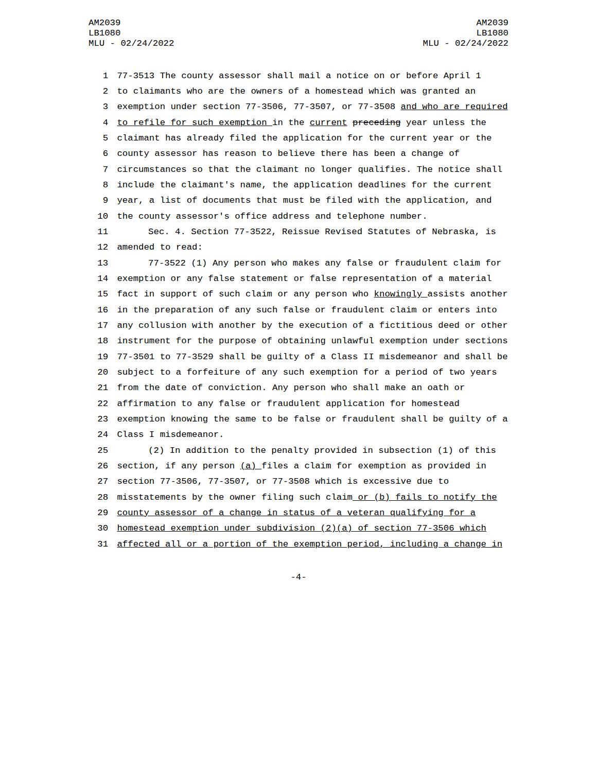AM2039 LB1080 MLU - 02/24/2022
AM2039 LB1080 MLU - 02/24/2022
77-3513 The county assessor shall mail a notice on or before April 1
to claimants who are the owners of a homestead which was granted an
exemption under section 77-3506, 77-3507, or 77-3508 and who are required
to refile for such exemption in the current preceding year unless the
claimant has already filed the application for the current year or the
county assessor has reason to believe there has been a change of
circumstances so that the claimant no longer qualifies. The notice shall
include the claimant's name, the application deadlines for the current
year, a list of documents that must be filed with the application, and
the county assessor's office address and telephone number.
Sec. 4. Section 77-3522, Reissue Revised Statutes of Nebraska, is
amended to read:
77-3522 (1) Any person who makes any false or fraudulent claim for
exemption or any false statement or false representation of a material
fact in support of such claim or any person who knowingly assists another
in the preparation of any such false or fraudulent claim or enters into
any collusion with another by the execution of a fictitious deed or other
instrument for the purpose of obtaining unlawful exemption under sections
77-3501 to 77-3529 shall be guilty of a Class II misdemeanor and shall be
subject to a forfeiture of any such exemption for a period of two years
from the date of conviction. Any person who shall make an oath or
affirmation to any false or fraudulent application for homestead
exemption knowing the same to be false or fraudulent shall be guilty of a
Class I misdemeanor.
(2) In addition to the penalty provided in subsection (1) of this
section, if any person (a) files a claim for exemption as provided in
section 77-3506, 77-3507, or 77-3508 which is excessive due to
misstatements by the owner filing such claim or (b) fails to notify the
county assessor of a change in status of a veteran qualifying for a
homestead exemption under subdivision (2)(a) of section 77-3506 which
affected all or a portion of the exemption period, including a change in
-4-